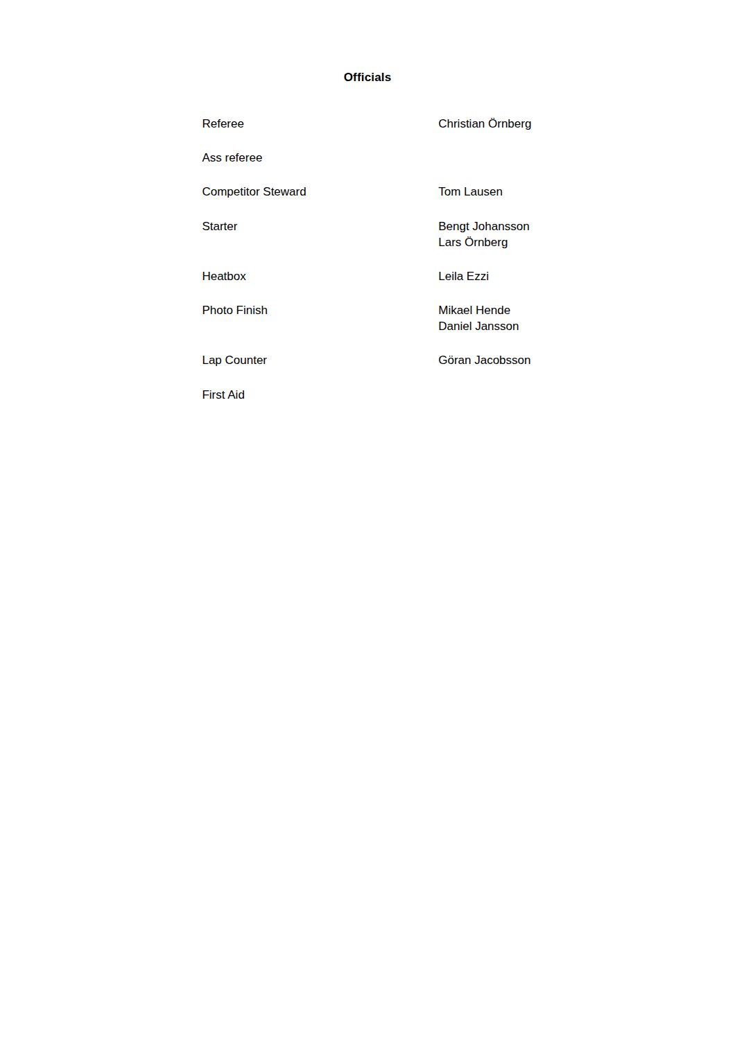Officials
| Referee | Christian Örnberg |
| Ass referee | |
| Competitor Steward | Tom Lausen |
| Starter | Bengt Johansson Lars Örnberg |
| Heatbox | Leila Ezzi |
| Photo Finish | Mikael Hende Daniel Jansson |
| Lap Counter | Göran Jacobsson |
| First Aid | |